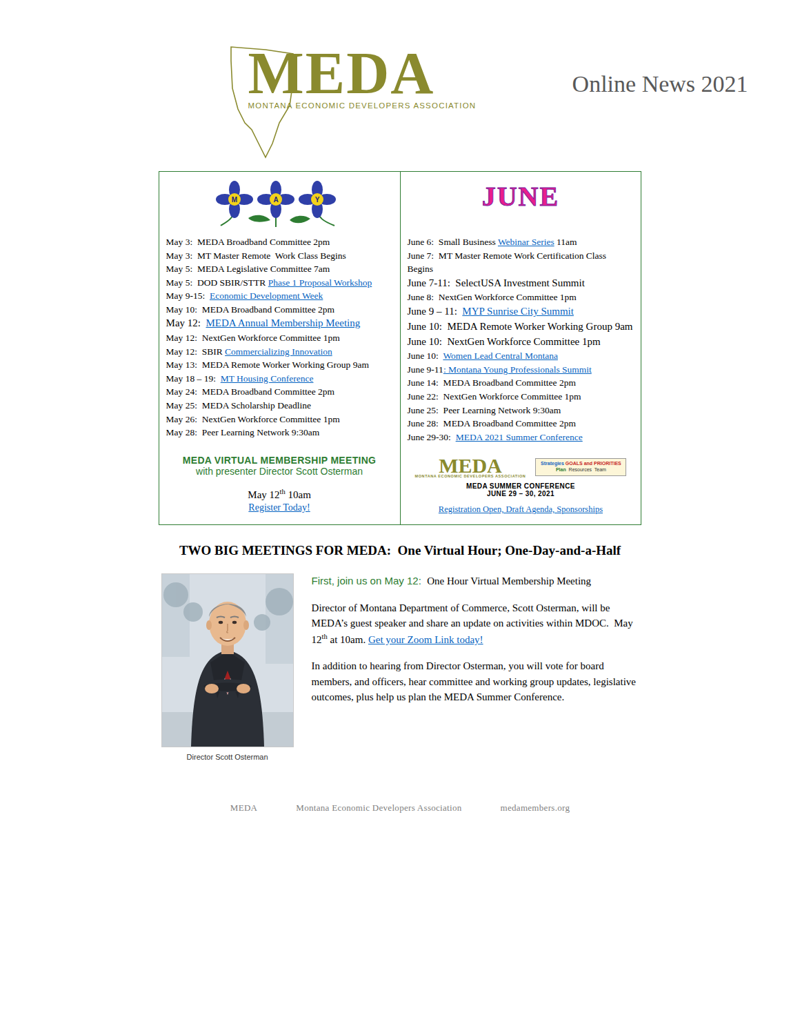MEDA
MONTANA ECONOMIC DEVELOPERS ASSOCIATION
Online News 2021
| M A Y May 3: MEDA Broadband Committee 2pm May 3: MT Master Remote Work Class Begins May 5: MEDA Legislative Committee 7am May 5: DOD SBIR/STTR Phase 1 Proposal Workshop May 9-15: Economic Development Week May 10: MEDA Broadband Committee 2pm May 12: MEDA Annual Membership Meeting May 12: NextGen Workforce Committee 1pm May 12: SBIR Commercializing Innovation May 13: MEDA Remote Worker Working Group 9am May 18 – 19: MT Housing Conference May 24: MEDA Broadband Committee 2pm May 25: MEDA Scholarship Deadline May 26: NextGen Workforce Committee 1pm May 28: Peer Learning Network 9:30am MEDA VIRTUAL MEMBERSHIP MEETING with presenter Director Scott Osterman May 12 th 10am Register Today! | JUNE June 6: Small Business Webinar Series 11am June 7: MT Master Remote Work Certification Class Begins June 7-11: SelectUSA Investment Summit June 8: NextGen Workforce Committee 1pm June 9 – 11: MYP Sunrise City Summit June 10: MEDA Remote Worker Working Group 9am June 10: NextGen Workforce Committee 1pm June 10: Women Lead Central Montana June 9-11 : Montana Young Professionals Summit June 14: MEDA Broadband Committee 2pm June 22: NextGen Workforce Committee 1pm June 25: Peer Learning Network 9:30am June 28: MEDA Broadband Committee 2pm June 29-30: MEDA 2021 Summer Conference MEDA MONTANA ECONOMIC DEVELOPERS ASSOCIATION Strategies GOALS and PRIORITIES Plan Resources Team MEDA SUMMER CONFERENCE JUNE 29 – 30, 2021 Registration Open, Draft Agenda, Sponsorships |
TWO BIG MEETINGS FOR MEDA: One Virtual Hour; One-Day-and-a-Half
Director Scott Osterman
First, join us on May 12: One Hour Virtual Membership Meeting
Director of Montana Department of Commerce, Scott Osterman, will be MEDA’s guest speaker and share an update on activities within MDOC. May 12th at 10am. Get your Zoom Link today!
In addition to hearing from Director Osterman, you will vote for board members, and officers, hear committee and working group updates, legislative outcomes, plus help us plan the MEDA Summer Conference.
MEDA Montana Economic Developers Association medamembers.org